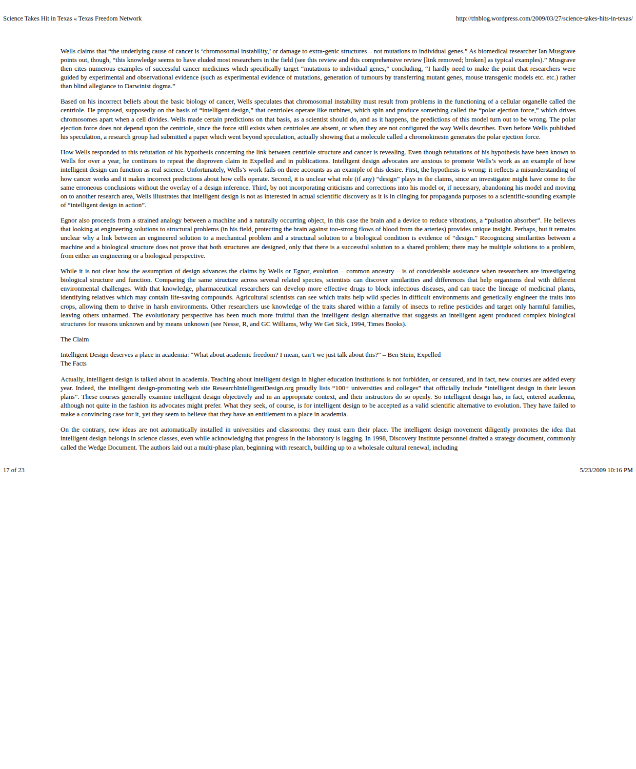Science Takes Hit in Texas « Texas Freedom Network
http://tfnblog.wordpress.com/2009/03/27/science-takes-hits-in-texas/
Wells claims that “the underlying cause of cancer is ‘chromosomal instability,’ or damage to extra-genic structures – not mutations to individual genes.” As biomedical researcher Ian Musgrave points out, though, “this knowledge seems to have eluded most researchers in the field (see this review and this comprehensive review [link removed; broken] as typical examples).” Musgrave then cites numerous examples of successful cancer medicines which specifically target “mutations to individual genes,” concluding, “I hardly need to make the point that researchers were guided by experimental and observational evidence (such as experimental evidence of mutations, generation of tumours by transferring mutant genes, mouse transgenic models etc. etc.) rather than blind allegiance to Darwinist dogma.”
Based on his incorrect beliefs about the basic biology of cancer, Wells speculates that chromosomal instability must result from problems in the functioning of a cellular organelle called the centriole. He proposed, supposedly on the basis of “intelligent design,” that centrioles operate like turbines, which spin and produce something called the “polar ejection force,” which drives chromosomes apart when a cell divides. Wells made certain predictions on that basis, as a scientist should do, and as it happens, the predictions of this model turn out to be wrong. The polar ejection force does not depend upon the centriole, since the force still exists when centrioles are absent, or when they are not configured the way Wells describes. Even before Wells published his speculation, a research group had submitted a paper which went beyond speculation, actually showing that a molecule called a chromokinesin generates the polar ejection force.
How Wells responded to this refutation of his hypothesis concerning the link between centriole structure and cancer is revealing. Even though refutations of his hypothesis have been known to Wells for over a year, he continues to repeat the disproven claim in Expelled and in publications. Intelligent design advocates are anxious to promote Wells’s work as an example of how intelligent design can function as real science. Unfortunately, Wells’s work fails on three accounts as an example of this desire. First, the hypothesis is wrong: it reflects a misunderstanding of how cancer works and it makes incorrect predictions about how cells operate. Second, it is unclear what role (if any) “design” plays in the claims, since an investigator might have come to the same erroneous conclusions without the overlay of a design inference. Third, by not incorporating criticisms and corrections into his model or, if necessary, abandoning his model and moving on to another research area, Wells illustrates that intelligent design is not as interested in actual scientific discovery as it is in clinging for propaganda purposes to a scientific-sounding example of “intelligent design in action”.
Egnor also proceeds from a strained analogy between a machine and a naturally occurring object, in this case the brain and a device to reduce vibrations, a “pulsation absorber”. He believes that looking at engineering solutions to structural problems (in his field, protecting the brain against too-strong flows of blood from the arteries) provides unique insight. Perhaps, but it remains unclear why a link between an engineered solution to a mechanical problem and a structural solution to a biological condition is evidence of “design.” Recognizing similarities between a machine and a biological structure does not prove that both structures are designed, only that there is a successful solution to a shared problem; there may be multiple solutions to a problem, from either an engineering or a biological perspective.
While it is not clear how the assumption of design advances the claims by Wells or Egnor, evolution – common ancestry – is of considerable assistance when researchers are investigating biological structure and function. Comparing the same structure across several related species, scientists can discover similarities and differences that help organisms deal with different environmental challenges. With that knowledge, pharmaceutical researchers can develop more effective drugs to block infectious diseases, and can trace the lineage of medicinal plants, identifying relatives which may contain life-saving compounds. Agricultural scientists can see which traits help wild species in difficult environments and genetically engineer the traits into crops, allowing them to thrive in harsh environments. Other researchers use knowledge of the traits shared within a family of insects to refine pesticides and target only harmful families, leaving others unharmed. The evolutionary perspective has been much more fruitful than the intelligent design alternative that suggests an intelligent agent produced complex biological structures for reasons unknown and by means unknown (see Nesse, R, and GC Williams, Why We Get Sick, 1994, Times Books).
The Claim
Intelligent Design deserves a place in academia: “What about academic freedom? I mean, can’t we just talk about this?” – Ben Stein, Expelled
The Facts
Actually, intelligent design is talked about in academia. Teaching about intelligent design in higher education institutions is not forbidden, or censured, and in fact, new courses are added every year. Indeed, the intelligent design-promoting web site ResearchIntelligentDesign.org proudly lists “100+ universities and colleges” that officially include “intelligent design in their lesson plans”. These courses generally examine intelligent design objectively and in an appropriate context, and their instructors do so openly. So intelligent design has, in fact, entered academia, although not quite in the fashion its advocates might prefer. What they seek, of course, is for intelligent design to be accepted as a valid scientific alternative to evolution. They have failed to make a convincing case for it, yet they seem to believe that they have an entitlement to a place in academia.
On the contrary, new ideas are not automatically installed in universities and classrooms: they must earn their place. The intelligent design movement diligently promotes the idea that intelligent design belongs in science classes, even while acknowledging that progress in the laboratory is lagging. In 1998, Discovery Institute personnel drafted a strategy document, commonly called the Wedge Document. The authors laid out a multi-phase plan, beginning with research, building up to a wholesale cultural renewal, including
17 of 23
5/23/2009 10:16 PM